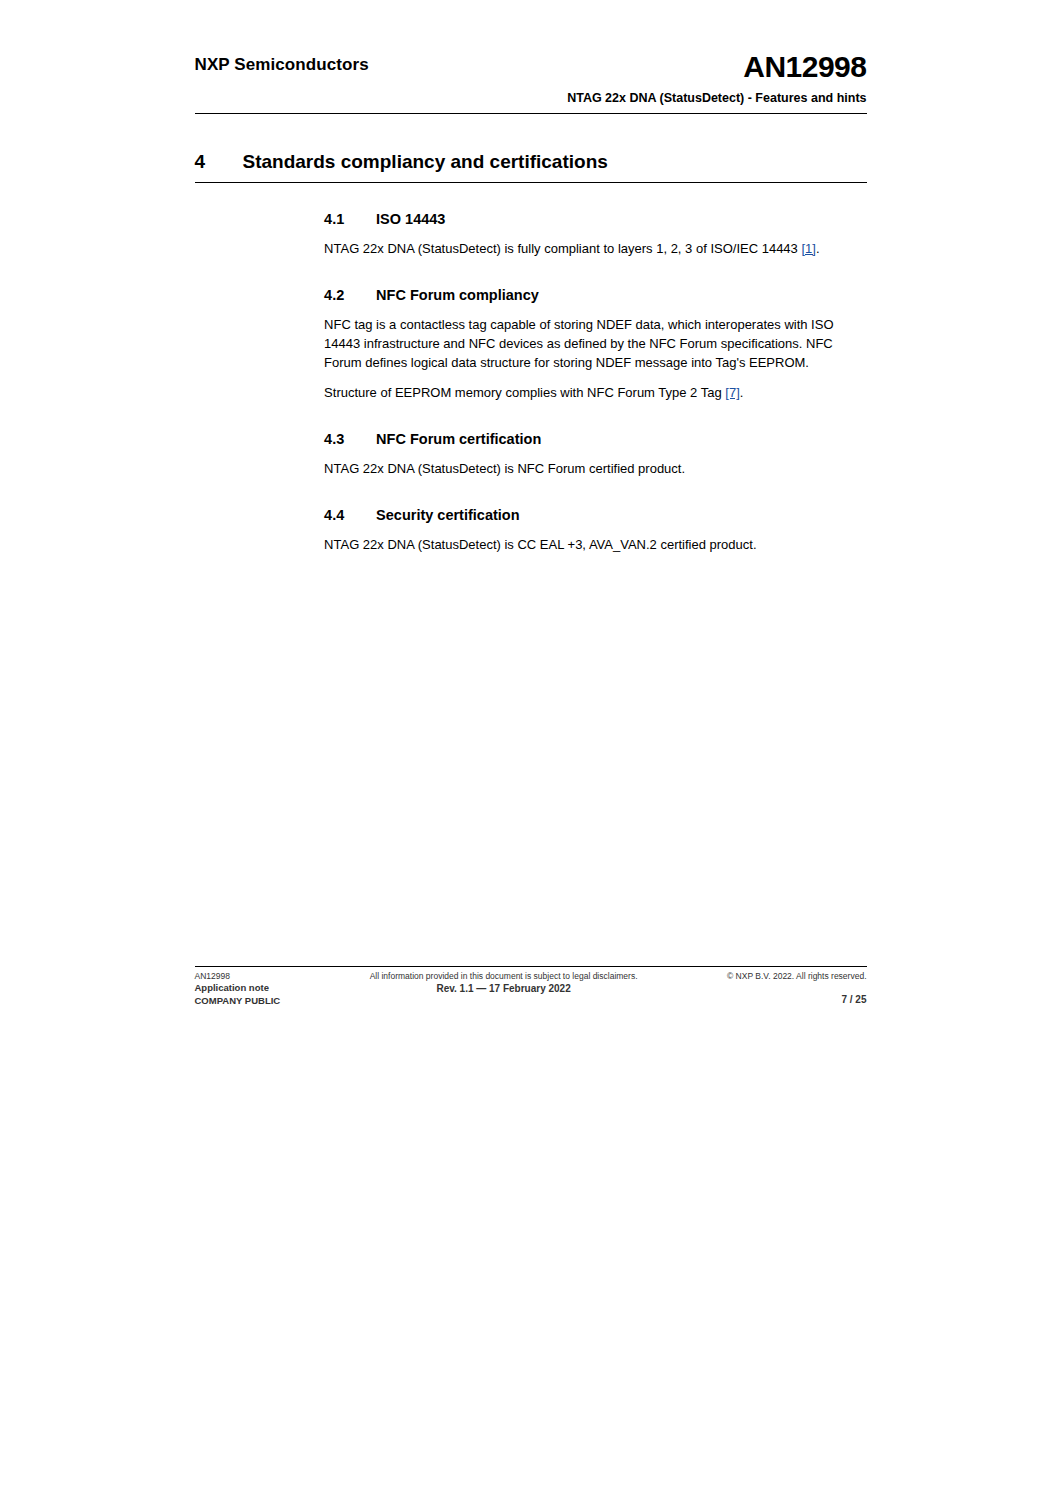NXP Semiconductors
AN12998
NTAG 22x DNA (StatusDetect) - Features and hints
4 Standards compliancy and certifications
4.1 ISO 14443
NTAG 22x DNA (StatusDetect) is fully compliant to layers 1, 2, 3 of ISO/IEC 14443 [1].
4.2 NFC Forum compliancy
NFC tag is a contactless tag capable of storing NDEF data, which interoperates with ISO 14443 infrastructure and NFC devices as defined by the NFC Forum specifications. NFC Forum defines logical data structure for storing NDEF message into Tag's EEPROM.
Structure of EEPROM memory complies with NFC Forum Type 2 Tag [7].
4.3 NFC Forum certification
NTAG 22x DNA (StatusDetect) is NFC Forum certified product.
4.4 Security certification
NTAG 22x DNA (StatusDetect) is CC EAL +3, AVA_VAN.2 certified product.
AN12998
Application note
COMPANY PUBLIC
All information provided in this document is subject to legal disclaimers.
Rev. 1.1 — 17 February 2022
© NXP B.V. 2022. All rights reserved.
7 / 25